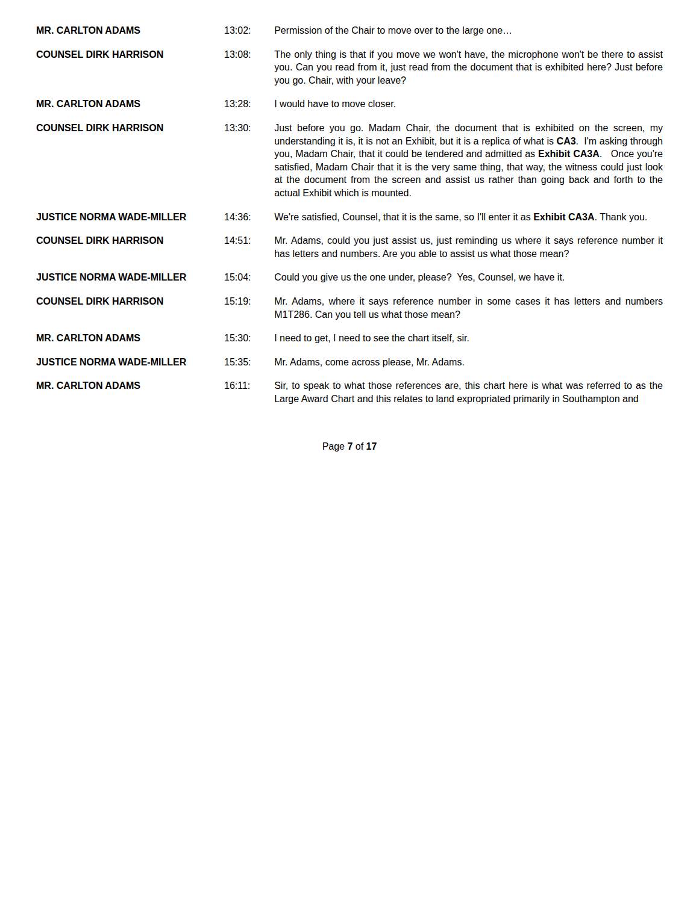| MR. CARLTON ADAMS | 13:02: | Permission of the Chair to move over to the large one… |
| COUNSEL DIRK HARRISON | 13:08: | The only thing is that if you move we won't have, the microphone won't be there to assist you. Can you read from it, just read from the document that is exhibited here? Just before you go. Chair, with your leave? |
| MR. CARLTON ADAMS | 13:28: | I would have to move closer. |
| COUNSEL DIRK HARRISON | 13:30: | Just before you go. Madam Chair, the document that is exhibited on the screen, my understanding it is, it is not an Exhibit, but it is a replica of what is CA3 . I'm asking through you, Madam Chair, that it could be tendered and admitted as Exhibit CA3A . Once you're satisfied, Madam Chair that it is the very same thing, that way, the witness could just look at the document from the screen and assist us rather than going back and forth to the actual Exhibit which is mounted. |
| JUSTICE NORMA WADE-MILLER | 14:36: | We're satisfied, Counsel, that it is the same, so I'll enter it as Exhibit CA3A . Thank you. |
| COUNSEL DIRK HARRISON | 14:51: | Mr. Adams, could you just assist us, just reminding us where it says reference number it has letters and numbers. Are you able to assist us what those mean? |
| JUSTICE NORMA WADE-MILLER | 15:04: | Could you give us the one under, please? Yes, Counsel, we have it. |
| COUNSEL DIRK HARRISON | 15:19: | Mr. Adams, where it says reference number in some cases it has letters and numbers M1T286. Can you tell us what those mean? |
| MR. CARLTON ADAMS | 15:30: | I need to get, I need to see the chart itself, sir. |
| JUSTICE NORMA WADE-MILLER | 15:35: | Mr. Adams, come across please, Mr. Adams. |
| MR. CARLTON ADAMS | 16:11: | Sir, to speak to what those references are, this chart here is what was referred to as the Large Award Chart and this relates to land expropriated primarily in Southampton and |
Page 7 of 17